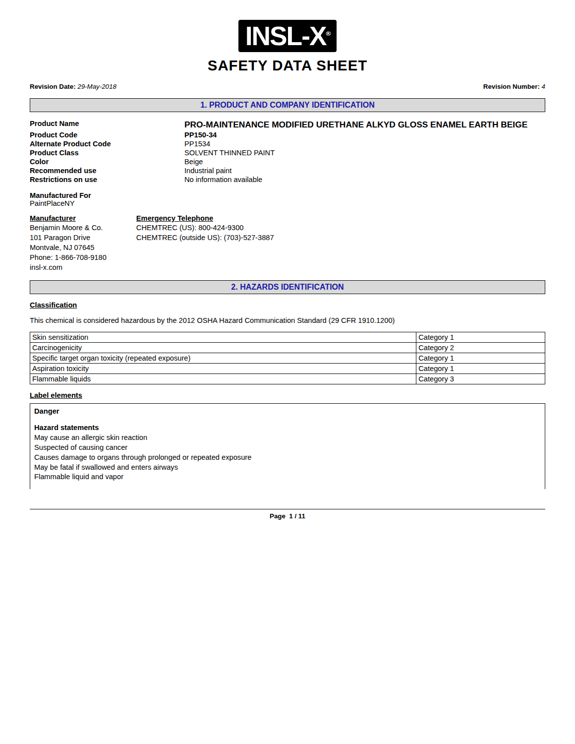INSL-X®
SAFETY DATA SHEET
Revision Date: 29-May-2018 Revision Number: 4
1. PRODUCT AND COMPANY IDENTIFICATION
| Product Name | PRO-MAINTENANCE MODIFIED URETHANE ALKYD GLOSS ENAMEL EARTH BEIGE |
| Product Code | PP150-34 |
| Alternate Product Code | PP1534 |
| Product Class | SOLVENT THINNED PAINT |
| Color | Beige |
| Recommended use | Industrial paint |
| Restrictions on use | No information available |
Manufactured For
PaintPlaceNY
Manufacturer
Benjamin Moore & Co.
101 Paragon Drive
Montvale, NJ 07645
Phone: 1-866-708-9180
insl-x.com
Emergency Telephone
CHEMTREC (US): 800-424-9300
CHEMTREC (outside US): (703)-527-3887
2. HAZARDS IDENTIFICATION
Classification
This chemical is considered hazardous by the 2012 OSHA Hazard Communication Standard (29 CFR 1910.1200)
| Skin sensitization | Category 1 |
| Carcinogenicity | Category 2 |
| Specific target organ toxicity (repeated exposure) | Category 1 |
| Aspiration toxicity | Category 1 |
| Flammable liquids | Category 3 |
Label elements
Danger
Hazard statements
May cause an allergic skin reaction
Suspected of causing cancer
Causes damage to organs through prolonged or repeated exposure
May be fatal if swallowed and enters airways
Flammable liquid and vapor
Page 1 / 11